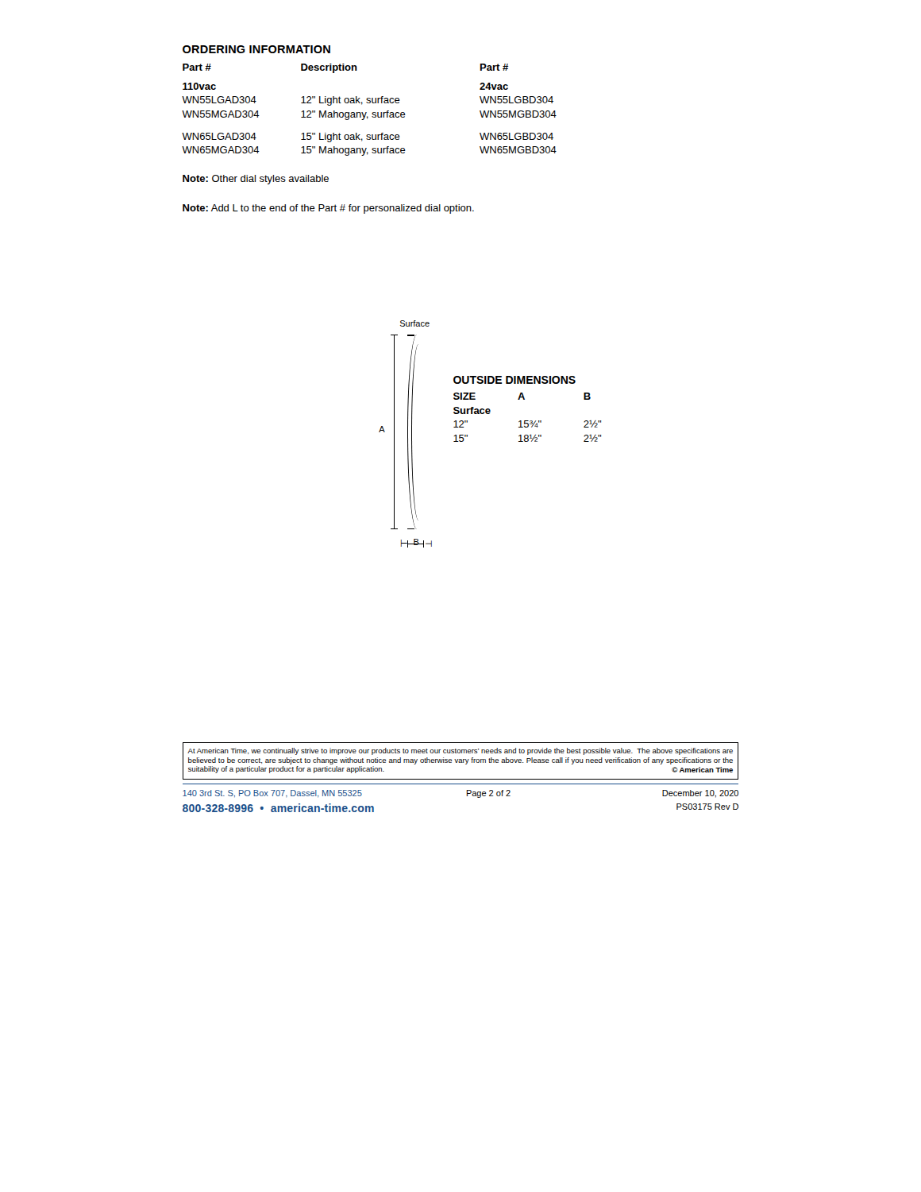ORDERING INFORMATION
| Part # | Description | Part # |
| --- | --- | --- |
| 110vac | | 24vac |
| WN55LGAD304 | 12" Light oak, surface | WN55LGBD304 |
| WN55MGAD304 | 12" Mahogany, surface | WN55MGBD304 |
| WN65LGAD304 | 15" Light oak, surface | WN65LGBD304 |
| WN65MGAD304 | 15" Mahogany, surface | WN65MGBD304 |
Note: Other dial styles available
Note: Add L to the end of the Part # for personalized dial option.
Surface
A
B
⊢
⊣
OUTSIDE DIMENSIONS
| SIZE | A | B |
| --- | --- | --- |
| Surface |
| 12" | 15¾" | 2½" |
| 15" | 18½" | 2½" |
At American Time, we continually strive to improve our products to meet our customers’ needs and to provide the best possible value. The above specifications are believed to be correct, are subject to change without notice and may otherwise vary from the above. Please call if you need verification of any specifications or the suitability of a particular product for a particular application. © American Time
| 140 3rd St. S, PO Box 707, Dassel, MN 55325 800-328-8996 • american-time.com | Page 2 of 2 | December 10, 2020 PS03175 Rev D |